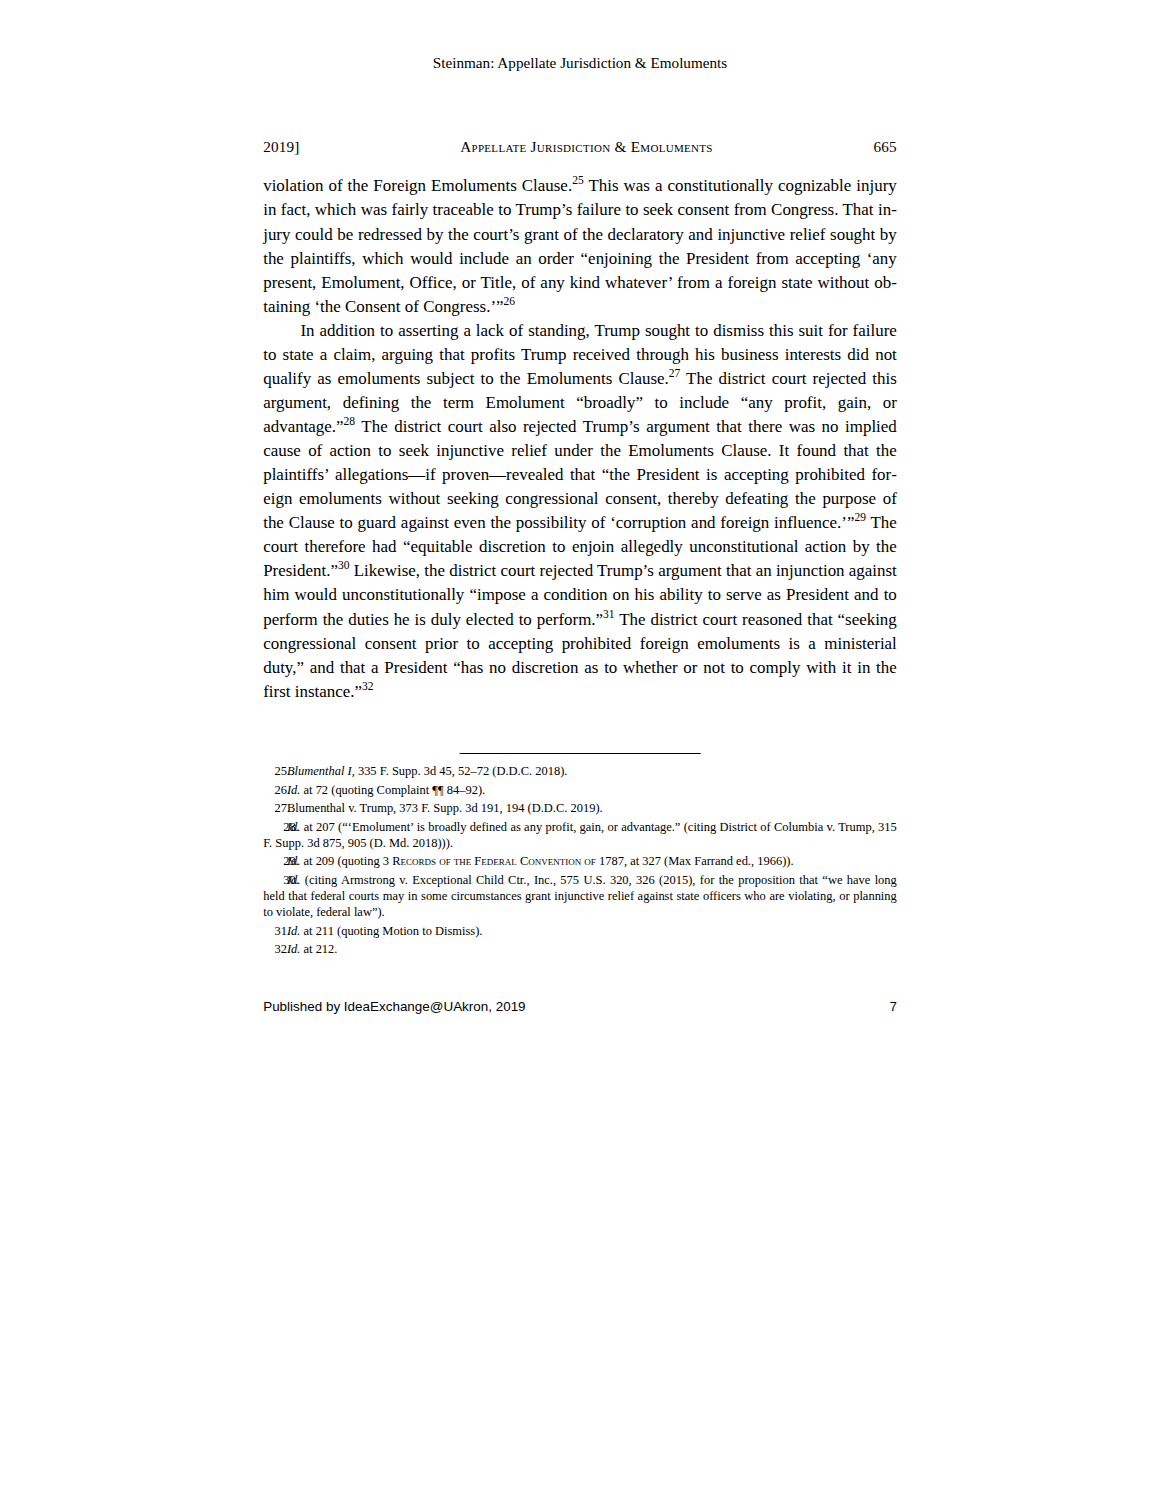Steinman: Appellate Jurisdiction & Emoluments
2019] Appellate Jurisdiction & Emoluments 665
violation of the Foreign Emoluments Clause.25 This was a constitutionally cognizable injury in fact, which was fairly traceable to Trump’s failure to seek consent from Congress. That injury could be redressed by the court’s grant of the declaratory and injunctive relief sought by the plaintiffs, which would include an order “enjoining the President from accepting ‘any present, Emolument, Office, or Title, of any kind whatever’ from a foreign state without obtaining ‘the Consent of Congress.’”26
In addition to asserting a lack of standing, Trump sought to dismiss this suit for failure to state a claim, arguing that profits Trump received through his business interests did not qualify as emoluments subject to the Emoluments Clause.27 The district court rejected this argument, defining the term Emolument “broadly” to include “any profit, gain, or advantage.”28 The district court also rejected Trump’s argument that there was no implied cause of action to seek injunctive relief under the Emoluments Clause. It found that the plaintiffs’ allegations—if proven—revealed that “the President is accepting prohibited foreign emoluments without seeking congressional consent, thereby defeating the purpose of the Clause to guard against even the possibility of ‘corruption and foreign influence.’”29 The court therefore had “equitable discretion to enjoin allegedly unconstitutional action by the President.”30 Likewise, the district court rejected Trump’s argument that an injunction against him would unconstitutionally “impose a condition on his ability to serve as President and to perform the duties he is duly elected to perform.”31 The district court reasoned that “seeking congressional consent prior to accepting prohibited foreign emoluments is a ministerial duty,” and that a President “has no discretion as to whether or not to comply with it in the first instance.”32
25. Blumenthal I, 335 F. Supp. 3d 45, 52–72 (D.D.C. 2018).
26. Id. at 72 (quoting Complaint ¶¶ 84–92).
27. Blumenthal v. Trump, 373 F. Supp. 3d 191, 194 (D.D.C. 2019).
28. Id. at 207 (“‘Emolument’ is broadly defined as any profit, gain, or advantage.” (citing District of Columbia v. Trump, 315 F. Supp. 3d 875, 905 (D. Md. 2018))).
29. Id. at 209 (quoting 3 Records of the Federal Convention of 1787, at 327 (Max Farrand ed., 1966)).
30. Id. (citing Armstrong v. Exceptional Child Ctr., Inc., 575 U.S. 320, 326 (2015), for the proposition that “we have long held that federal courts may in some circumstances grant injunctive relief against state officers who are violating, or planning to violate, federal law”).
31. Id. at 211 (quoting Motion to Dismiss).
32. Id. at 212.
Published by IdeaExchange@UAkron, 2019 7